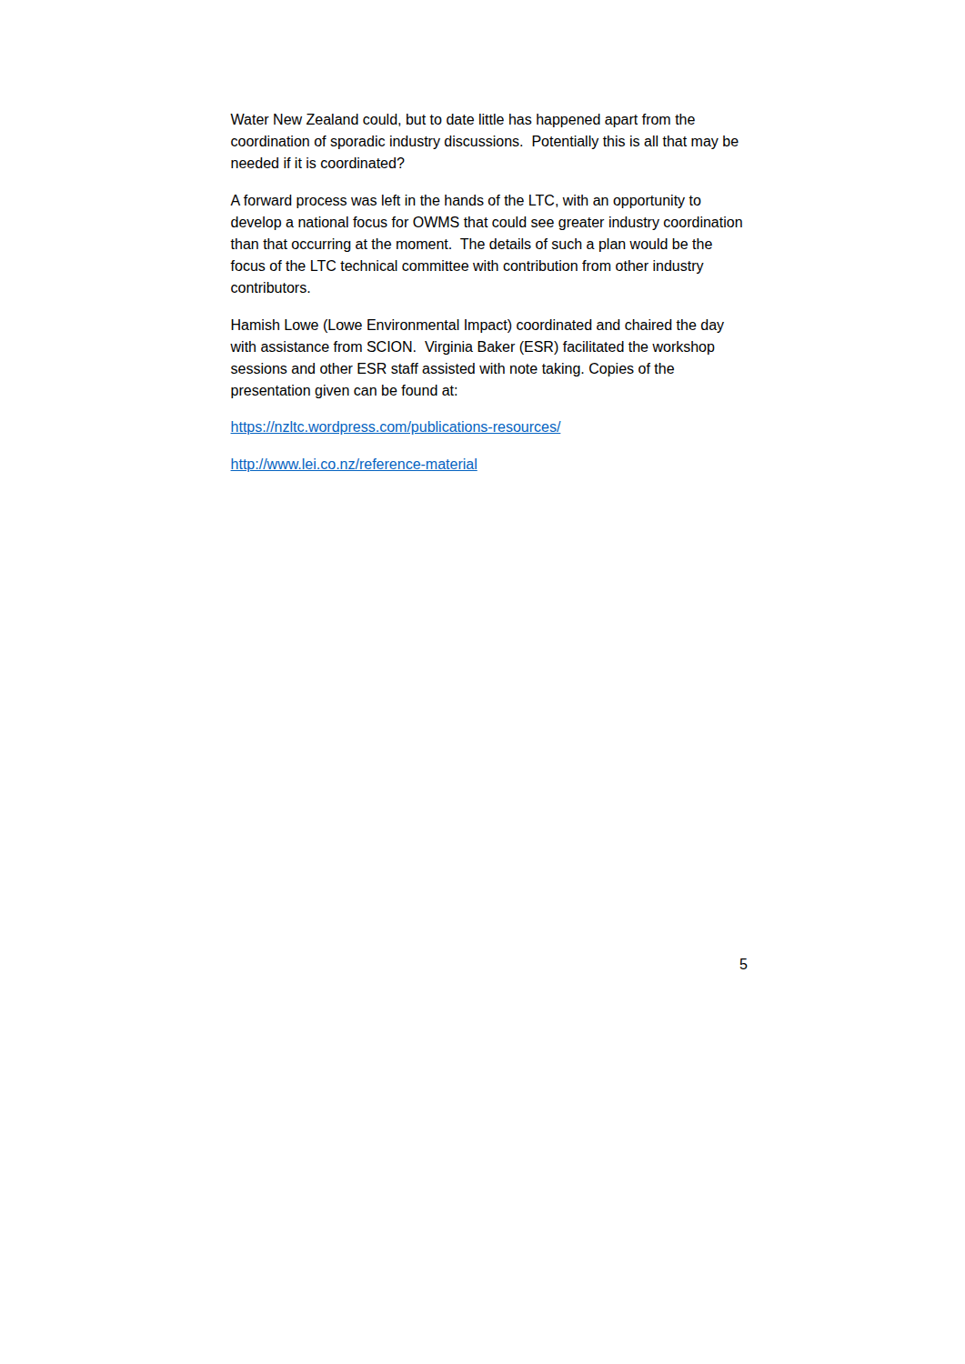Water New Zealand could, but to date little has happened apart from the coordination of sporadic industry discussions. Potentially this is all that may be needed if it is coordinated?
A forward process was left in the hands of the LTC, with an opportunity to develop a national focus for OWMS that could see greater industry coordination than that occurring at the moment. The details of such a plan would be the focus of the LTC technical committee with contribution from other industry contributors.
Hamish Lowe (Lowe Environmental Impact) coordinated and chaired the day with assistance from SCION. Virginia Baker (ESR) facilitated the workshop sessions and other ESR staff assisted with note taking. Copies of the presentation given can be found at:
https://nzltc.wordpress.com/publications-resources/
http://www.lei.co.nz/reference-material
5